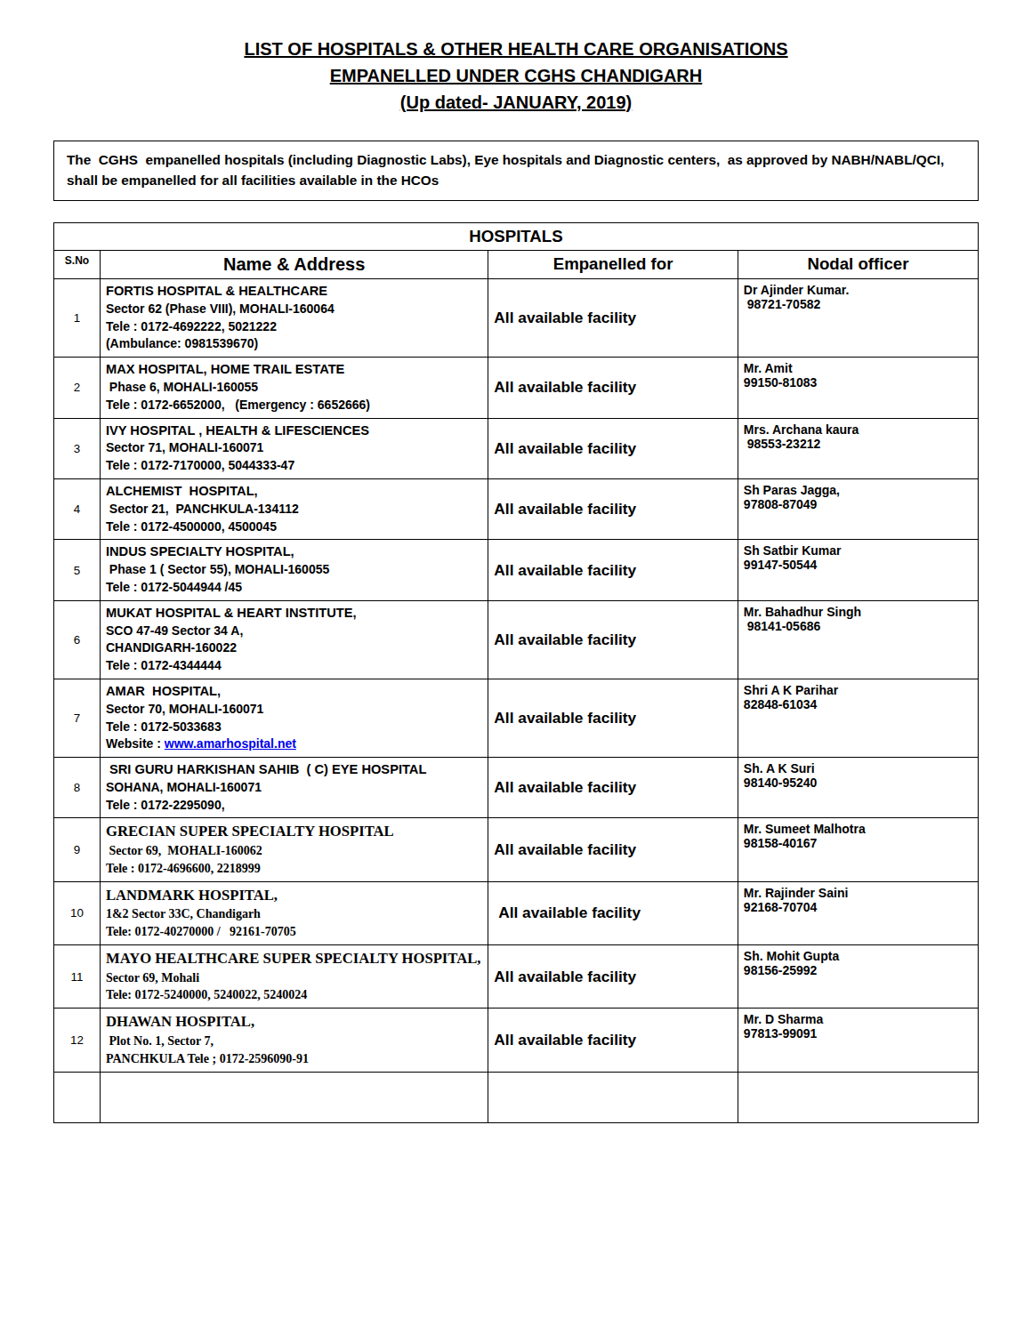LIST OF HOSPITALS & OTHER HEALTH CARE ORGANISATIONS EMPANELLED UNDER CGHS CHANDIGARH (Up dated- JANUARY, 2019)
The CGHS empanelled hospitals (including Diagnostic Labs), Eye hospitals and Diagnostic centers, as approved by NABH/NABL/QCI, shall be empanelled for all facilities available in the HCOs
HOSPITALS
| S.No | Name & Address | Empanelled for | Nodal officer |
| --- | --- | --- | --- |
| 1 | FORTIS HOSPITAL & HEALTHCARE Sector 62 (Phase VIII), MOHALI-160064 Tele : 0172-4692222, 5021222 (Ambulance: 0981539670) | All available facility | Dr Ajinder Kumar. 98721-70582 |
| 2 | MAX HOSPITAL, HOME TRAIL ESTATE Phase 6, MOHALI-160055 Tele : 0172-6652000, (Emergency : 6652666) | All available facility | Mr. Amit 99150-81083 |
| 3 | IVY HOSPITAL , HEALTH & LIFESCIENCES Sector 71, MOHALI-160071 Tele : 0172-7170000, 5044333-47 | All available facility | Mrs. Archana kaura 98553-23212 |
| 4 | ALCHEMIST HOSPITAL, Sector 21, PANCHKULA-134112 Tele : 0172-4500000, 4500045 | All available facility | Sh Paras Jagga, 97808-87049 |
| 5 | INDUS SPECIALTY HOSPITAL, Phase 1 ( Sector 55), MOHALI-160055 Tele : 0172-5044944 /45 | All available facility | Sh Satbir Kumar 99147-50544 |
| 6 | MUKAT HOSPITAL & HEART INSTITUTE, SCO 47-49 Sector 34 A, CHANDIGARH-160022 Tele : 0172-4344444 | All available facility | Mr. Bahadhur Singh 98141-05686 |
| 7 | AMAR HOSPITAL, Sector 70, MOHALI-160071 Tele : 0172-5033683 Website : www.amarhospital.net | All available facility | Shri A K Parihar 82848-61034 |
| 8 | SRI GURU HARKISHAN SAHIB ( C) EYE HOSPITAL SOHANA, MOHALI-160071 Tele : 0172-2295090, | All available facility | Sh. A K Suri 98140-95240 |
| 9 | GRECIAN SUPER SPECIALTY HOSPITAL Sector 69, MOHALI-160062 Tele : 0172-4696600, 2218999 | All available facility | Mr. Sumeet Malhotra 98158-40167 |
| 10 | LANDMARK HOSPITAL, 1&2 Sector 33C, Chandigarh Tele: 0172-40270000 / 92161-70705 | All available facility | Mr. Rajinder Saini 92168-70704 |
| 11 | MAYO HEALTHCARE SUPER SPECIALTY HOSPITAL, Sector 69, Mohali Tele: 0172-5240000, 5240022, 5240024 | All available facility | Sh. Mohit Gupta 98156-25992 |
| 12 | DHAWAN HOSPITAL, Plot No. 1, Sector 7, PANCHKULA Tele ; 0172-2596090-91 | All available facility | Mr. D Sharma 97813-99091 |